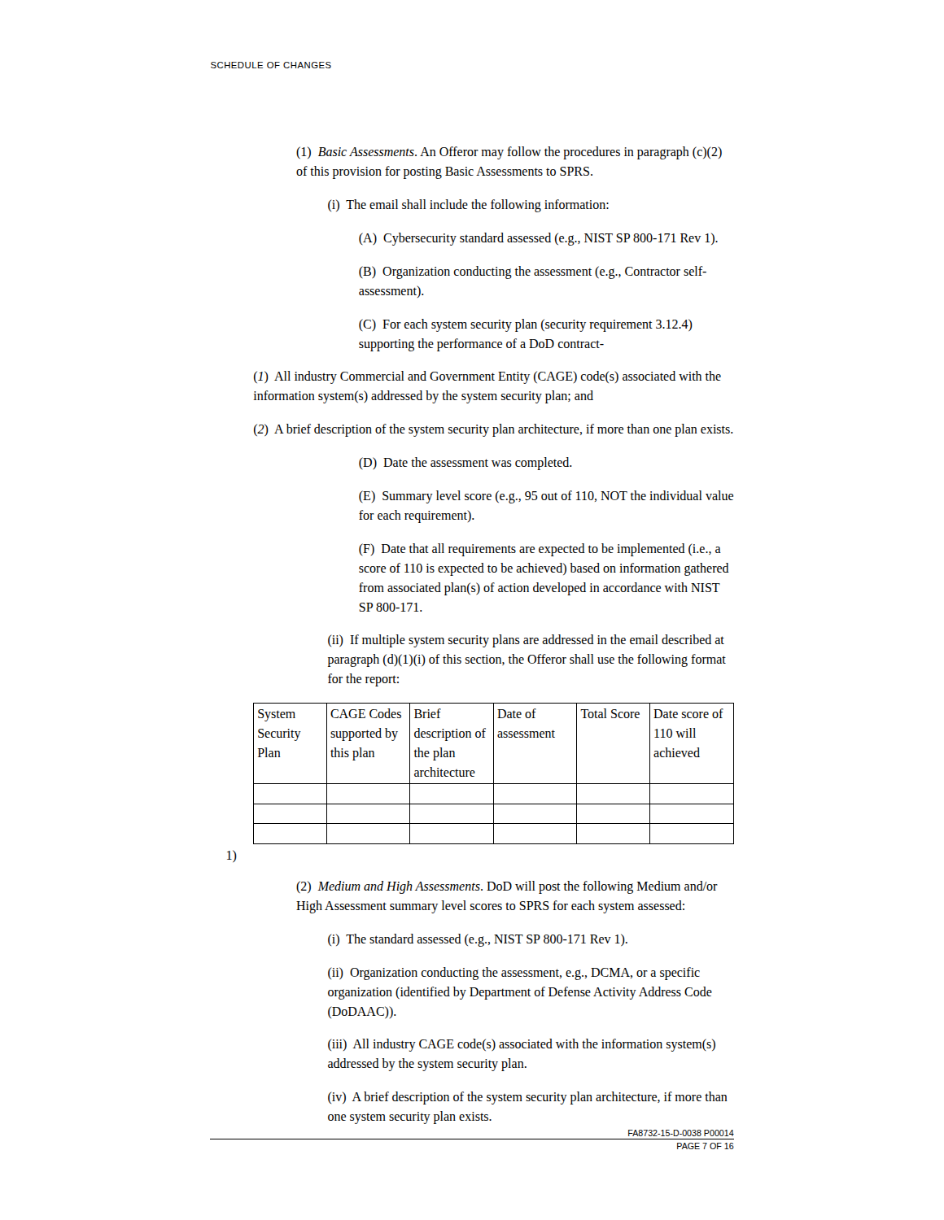SCHEDULE OF CHANGES
(1) Basic Assessments. An Offeror may follow the procedures in paragraph (c)(2) of this provision for posting Basic Assessments to SPRS.
(i) The email shall include the following information:
(A) Cybersecurity standard assessed (e.g., NIST SP 800-171 Rev 1).
(B) Organization conducting the assessment (e.g., Contractor self-assessment).
(C) For each system security plan (security requirement 3.12.4) supporting the performance of a DoD contract-
(1) All industry Commercial and Government Entity (CAGE) code(s) associated with the information system(s) addressed by the system security plan; and
(2) A brief description of the system security plan architecture, if more than one plan exists.
(D) Date the assessment was completed.
(E) Summary level score (e.g., 95 out of 110, NOT the individual value for each requirement).
(F) Date that all requirements are expected to be implemented (i.e., a score of 110 is expected to be achieved) based on information gathered from associated plan(s) of action developed in accordance with NIST SP 800-171.
(ii) If multiple system security plans are addressed in the email described at paragraph (d)(1)(i) of this section, the Offeror shall use the following format for the report:
| System Security Plan | CAGE Codes supported by this plan | Brief description of the plan architecture | Date of assessment | Total Score | Date score of 110 will achieved |
| --- | --- | --- | --- | --- | --- |
1)
(2) Medium and High Assessments. DoD will post the following Medium and/or High Assessment summary level scores to SPRS for each system assessed:
(i) The standard assessed (e.g., NIST SP 800-171 Rev 1).
(ii) Organization conducting the assessment, e.g., DCMA, or a specific organization (identified by Department of Defense Activity Address Code (DoDAAC)).
(iii) All industry CAGE code(s) associated with the information system(s) addressed by the system security plan.
(iv) A brief description of the system security plan architecture, if more than one system security plan exists.
FA8732-15-D-0038 P00014
PAGE 7 OF 16